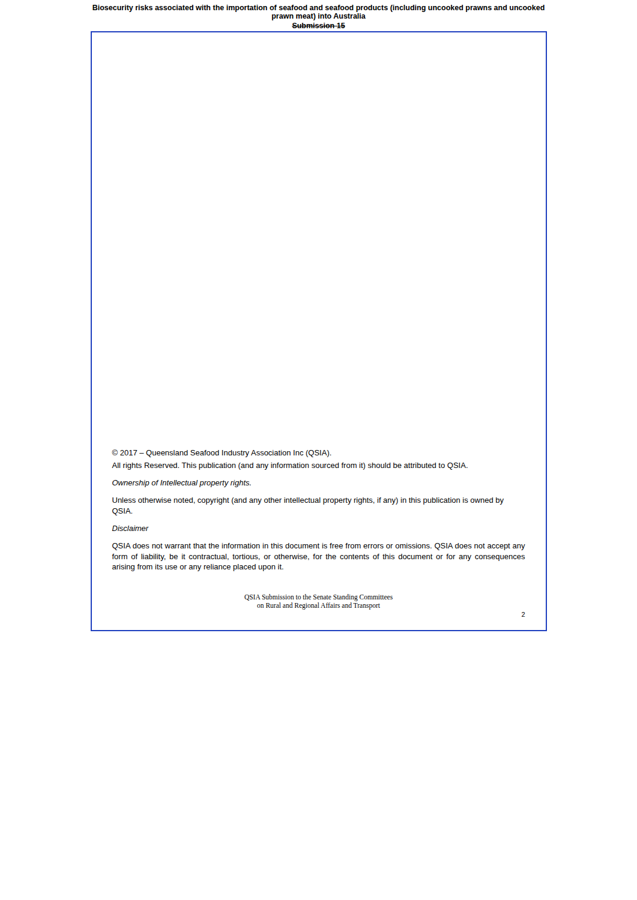Biosecurity risks associated with the importation of seafood and seafood products (including uncooked prawns and uncooked prawn meat) into Australia Submission 15
© 2017 – Queensland Seafood Industry Association Inc (QSIA).
All rights Reserved. This publication (and any information sourced from it) should be attributed to QSIA.
Ownership of Intellectual property rights.
Unless otherwise noted, copyright (and any other intellectual property rights, if any) in this publication is owned by QSIA.
Disclaimer
QSIA does not warrant that the information in this document is free from errors or omissions. QSIA does not accept any form of liability, be it contractual, tortious, or otherwise, for the contents of this document or for any consequences arising from its use or any reliance placed upon it.
QSIA Submission to the Senate Standing Committees
on Rural and Regional Affairs and Transport
2